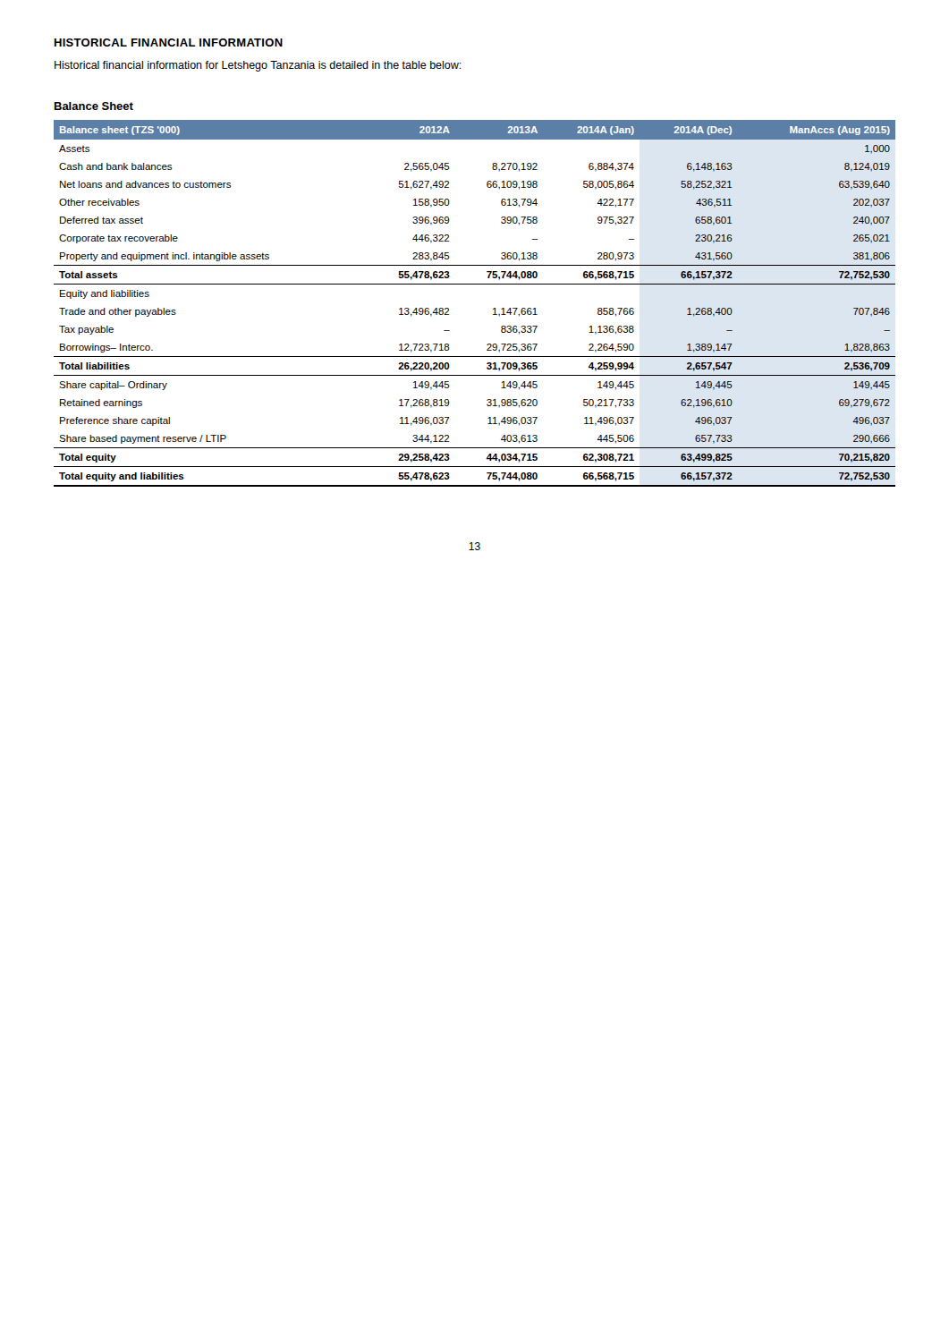Historical Financial Information
Historical financial information for Letshego Tanzania is detailed in the table below:
Balance Sheet
| Balance sheet (TZS '000) | 2012A | 2013A | 2014A (Jan) | 2014A (Dec) | ManAccs (Aug 2015) |
| --- | --- | --- | --- | --- | --- |
| Assets | | | | | 1,000 |
| Cash and bank balances | 2,565,045 | 8,270,192 | 6,884,374 | 6,148,163 | 8,124,019 |
| Net loans and advances to customers | 51,627,492 | 66,109,198 | 58,005,864 | 58,252,321 | 63,539,640 |
| Other receivables | 158,950 | 613,794 | 422,177 | 436,511 | 202,037 |
| Deferred tax asset | 396,969 | 390,758 | 975,327 | 658,601 | 240,007 |
| Corporate tax recoverable | 446,322 | – | – | 230,216 | 265,021 |
| Property and equipment incl. intangible assets | 283,845 | 360,138 | 280,973 | 431,560 | 381,806 |
| Total assets | 55,478,623 | 75,744,080 | 66,568,715 | 66,157,372 | 72,752,530 |
| Equity and liabilities | | | | | |
| Trade and other payables | 13,496,482 | 1,147,661 | 858,766 | 1,268,400 | 707,846 |
| Tax payable | – | 836,337 | 1,136,638 | – | – |
| Borrowings– Interco. | 12,723,718 | 29,725,367 | 2,264,590 | 1,389,147 | 1,828,863 |
| Total liabilities | 26,220,200 | 31,709,365 | 4,259,994 | 2,657,547 | 2,536,709 |
| Share capital– Ordinary | 149,445 | 149,445 | 149,445 | 149,445 | 149,445 |
| Retained earnings | 17,268,819 | 31,985,620 | 50,217,733 | 62,196,610 | 69,279,672 |
| Preference share capital | 11,496,037 | 11,496,037 | 11,496,037 | 496,037 | 496,037 |
| Share based payment reserve / LTIP | 344,122 | 403,613 | 445,506 | 657,733 | 290,666 |
| Total equity | 29,258,423 | 44,034,715 | 62,308,721 | 63,499,825 | 70,215,820 |
| Total equity and liabilities | 55,478,623 | 75,744,080 | 66,568,715 | 66,157,372 | 72,752,530 |
13